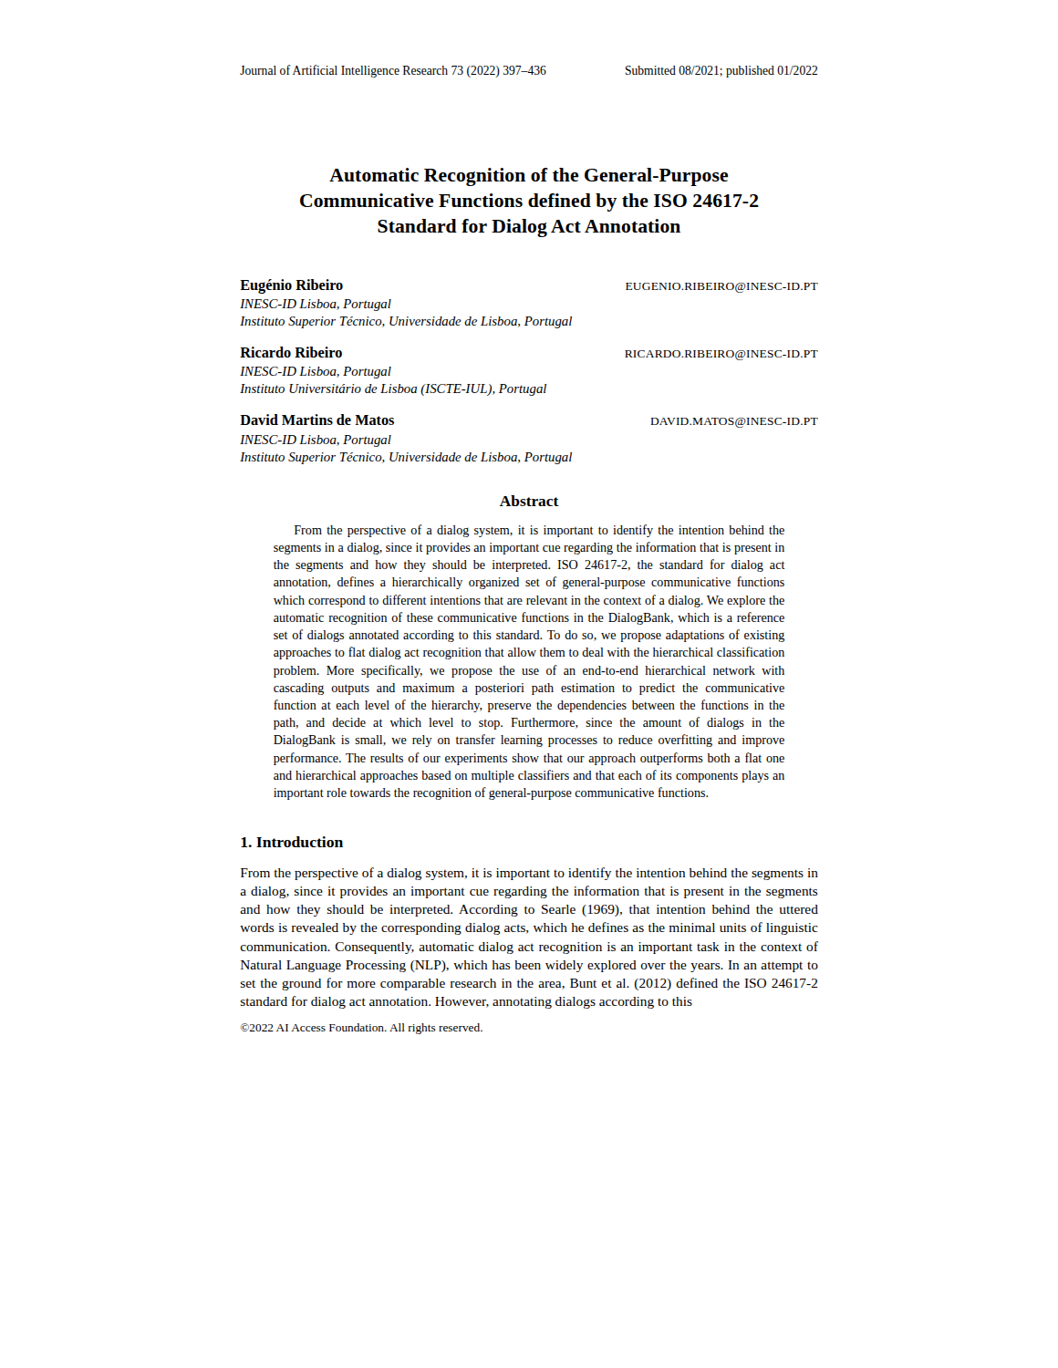Journal of Artificial Intelligence Research 73 (2022) 397–436 Submitted 08/2021; published 01/2022
Automatic Recognition of the General-Purpose
Communicative Functions defined by the ISO 24617-2
Standard for Dialog Act Annotation
Eugénio Ribeiro EUGENIO.RIBEIRO@INESC-ID.PT
INESC-ID Lisboa, Portugal
Instituto Superior Técnico, Universidade de Lisboa, Portugal
Ricardo Ribeiro RICARDO.RIBEIRO@INESC-ID.PT
INESC-ID Lisboa, Portugal
Instituto Universitário de Lisboa (ISCTE-IUL), Portugal
David Martins de Matos DAVID.MATOS@INESC-ID.PT
INESC-ID Lisboa, Portugal
Instituto Superior Técnico, Universidade de Lisboa, Portugal
Abstract
From the perspective of a dialog system, it is important to identify the intention behind the segments in a dialog, since it provides an important cue regarding the information that is present in the segments and how they should be interpreted. ISO 24617-2, the standard for dialog act annotation, defines a hierarchically organized set of general-purpose communicative functions which correspond to different intentions that are relevant in the context of a dialog. We explore the automatic recognition of these communicative functions in the DialogBank, which is a reference set of dialogs annotated according to this standard. To do so, we propose adaptations of existing approaches to flat dialog act recognition that allow them to deal with the hierarchical classification problem. More specifically, we propose the use of an end-to-end hierarchical network with cascading outputs and maximum a posteriori path estimation to predict the communicative function at each level of the hierarchy, preserve the dependencies between the functions in the path, and decide at which level to stop. Furthermore, since the amount of dialogs in the DialogBank is small, we rely on transfer learning processes to reduce overfitting and improve performance. The results of our experiments show that our approach outperforms both a flat one and hierarchical approaches based on multiple classifiers and that each of its components plays an important role towards the recognition of general-purpose communicative functions.
1. Introduction
From the perspective of a dialog system, it is important to identify the intention behind the segments in a dialog, since it provides an important cue regarding the information that is present in the segments and how they should be interpreted. According to Searle (1969), that intention behind the uttered words is revealed by the corresponding dialog acts, which he defines as the minimal units of linguistic communication. Consequently, automatic dialog act recognition is an important task in the context of Natural Language Processing (NLP), which has been widely explored over the years. In an attempt to set the ground for more comparable research in the area, Bunt et al. (2012) defined the ISO 24617-2 standard for dialog act annotation. However, annotating dialogs according to this
©2022 AI Access Foundation. All rights reserved.